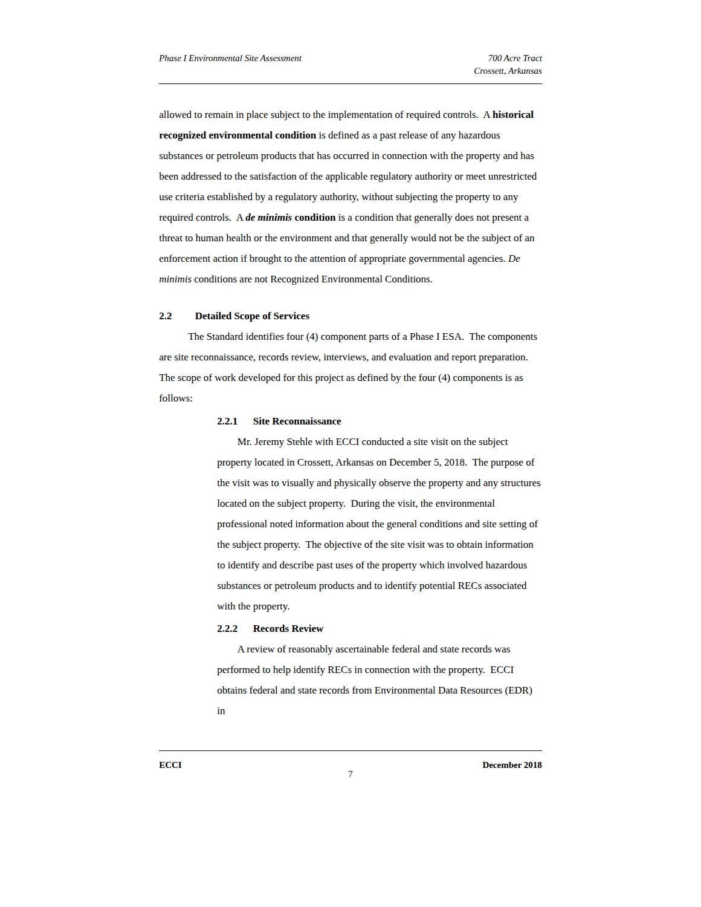Phase I Environmental Site Assessment
700 Acre Tract
Crossett, Arkansas
allowed to remain in place subject to the implementation of required controls. A historical recognized environmental condition is defined as a past release of any hazardous substances or petroleum products that has occurred in connection with the property and has been addressed to the satisfaction of the applicable regulatory authority or meet unrestricted use criteria established by a regulatory authority, without subjecting the property to any required controls. A de minimis condition is a condition that generally does not present a threat to human health or the environment and that generally would not be the subject of an enforcement action if brought to the attention of appropriate governmental agencies. De minimis conditions are not Recognized Environmental Conditions.
2.2 Detailed Scope of Services
The Standard identifies four (4) component parts of a Phase I ESA. The components are site reconnaissance, records review, interviews, and evaluation and report preparation. The scope of work developed for this project as defined by the four (4) components is as follows:
2.2.1 Site Reconnaissance
Mr. Jeremy Stehle with ECCI conducted a site visit on the subject property located in Crossett, Arkansas on December 5, 2018. The purpose of the visit was to visually and physically observe the property and any structures located on the subject property. During the visit, the environmental professional noted information about the general conditions and site setting of the subject property. The objective of the site visit was to obtain information to identify and describe past uses of the property which involved hazardous substances or petroleum products and to identify potential RECs associated with the property.
2.2.2 Records Review
A review of reasonably ascertainable federal and state records was performed to help identify RECs in connection with the property. ECCI obtains federal and state records from Environmental Data Resources (EDR) in
ECCI
December 2018
7